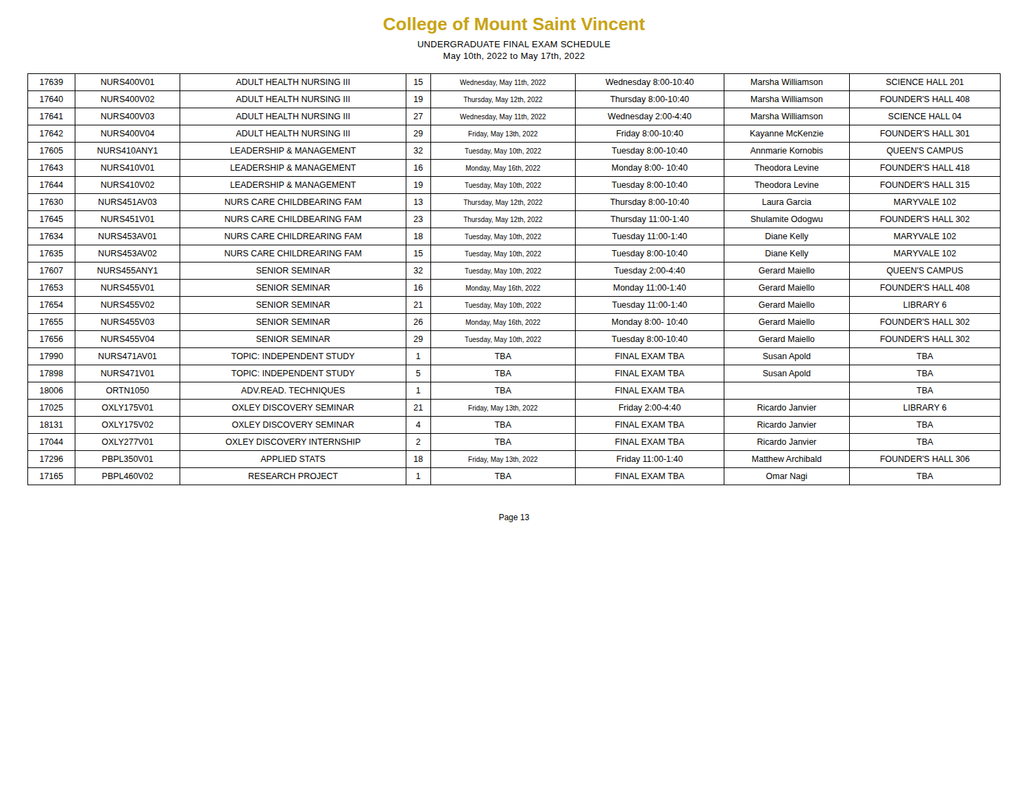College of Mount Saint Vincent
UNDERGRADUATE FINAL EXAM SCHEDULE
May 10th, 2022 to May 17th, 2022
| 17639 | NURS400V01 | ADULT HEALTH NURSING III | 15 | Wednesday, May 11th, 2022 | Wednesday 8:00-10:40 | Marsha Williamson | SCIENCE HALL 201 |
| 17640 | NURS400V02 | ADULT HEALTH NURSING III | 19 | Thursday, May 12th, 2022 | Thursday 8:00-10:40 | Marsha Williamson | FOUNDER'S HALL 408 |
| 17641 | NURS400V03 | ADULT HEALTH NURSING III | 27 | Wednesday, May 11th, 2022 | Wednesday 2:00-4:40 | Marsha Williamson | SCIENCE HALL 04 |
| 17642 | NURS400V04 | ADULT HEALTH NURSING III | 29 | Friday, May 13th, 2022 | Friday 8:00-10:40 | Kayanne McKenzie | FOUNDER'S HALL 301 |
| 17605 | NURS410ANY1 | LEADERSHIP & MANAGEMENT | 32 | Tuesday, May 10th, 2022 | Tuesday 8:00-10:40 | Annmarie Kornobis | QUEEN'S CAMPUS |
| 17643 | NURS410V01 | LEADERSHIP & MANAGEMENT | 16 | Monday, May 16th, 2022 | Monday 8:00- 10:40 | Theodora Levine | FOUNDER'S HALL 418 |
| 17644 | NURS410V02 | LEADERSHIP & MANAGEMENT | 19 | Tuesday, May 10th, 2022 | Tuesday 8:00-10:40 | Theodora Levine | FOUNDER'S HALL 315 |
| 17630 | NURS451AV03 | NURS CARE CHILDBEARING FAM | 13 | Thursday, May 12th, 2022 | Thursday 8:00-10:40 | Laura Garcia | MARYVALE 102 |
| 17645 | NURS451V01 | NURS CARE CHILDBEARING FAM | 23 | Thursday, May 12th, 2022 | Thursday 11:00-1:40 | Shulamite Odogwu | FOUNDER'S HALL 302 |
| 17634 | NURS453AV01 | NURS CARE CHILDREARING FAM | 18 | Tuesday, May 10th, 2022 | Tuesday 11:00-1:40 | Diane Kelly | MARYVALE 102 |
| 17635 | NURS453AV02 | NURS CARE CHILDREARING FAM | 15 | Tuesday, May 10th, 2022 | Tuesday 8:00-10:40 | Diane Kelly | MARYVALE 102 |
| 17607 | NURS455ANY1 | SENIOR SEMINAR | 32 | Tuesday, May 10th, 2022 | Tuesday 2:00-4:40 | Gerard Maiello | QUEEN'S CAMPUS |
| 17653 | NURS455V01 | SENIOR SEMINAR | 16 | Monday, May 16th, 2022 | Monday 11:00-1:40 | Gerard Maiello | FOUNDER'S HALL 408 |
| 17654 | NURS455V02 | SENIOR SEMINAR | 21 | Tuesday, May 10th, 2022 | Tuesday 11:00-1:40 | Gerard Maiello | LIBRARY 6 |
| 17655 | NURS455V03 | SENIOR SEMINAR | 26 | Monday, May 16th, 2022 | Monday 8:00- 10:40 | Gerard Maiello | FOUNDER'S HALL 302 |
| 17656 | NURS455V04 | SENIOR SEMINAR | 29 | Tuesday, May 10th, 2022 | Tuesday 8:00-10:40 | Gerard Maiello | FOUNDER'S HALL 302 |
| 17990 | NURS471AV01 | TOPIC: INDEPENDENT STUDY | 1 | TBA | FINAL EXAM TBA | Susan Apold | TBA |
| 17898 | NURS471V01 | TOPIC: INDEPENDENT STUDY | 5 | TBA | FINAL EXAM TBA | Susan Apold | TBA |
| 18006 | ORTN1050 | ADV.READ. TECHNIQUES | 1 | TBA | FINAL EXAM TBA | | TBA |
| 17025 | OXLY175V01 | OXLEY DISCOVERY SEMINAR | 21 | Friday, May 13th, 2022 | Friday 2:00-4:40 | Ricardo Janvier | LIBRARY 6 |
| 18131 | OXLY175V02 | OXLEY DISCOVERY SEMINAR | 4 | TBA | FINAL EXAM TBA | Ricardo Janvier | TBA |
| 17044 | OXLY277V01 | OXLEY DISCOVERY INTERNSHIP | 2 | TBA | FINAL EXAM TBA | Ricardo Janvier | TBA |
| 17296 | PBPL350V01 | APPLIED STATS | 18 | Friday, May 13th, 2022 | Friday 11:00-1:40 | Matthew Archibald | FOUNDER'S HALL 306 |
| 17165 | PBPL460V02 | RESEARCH PROJECT | 1 | TBA | FINAL EXAM TBA | Omar Nagi | TBA |
Page 13